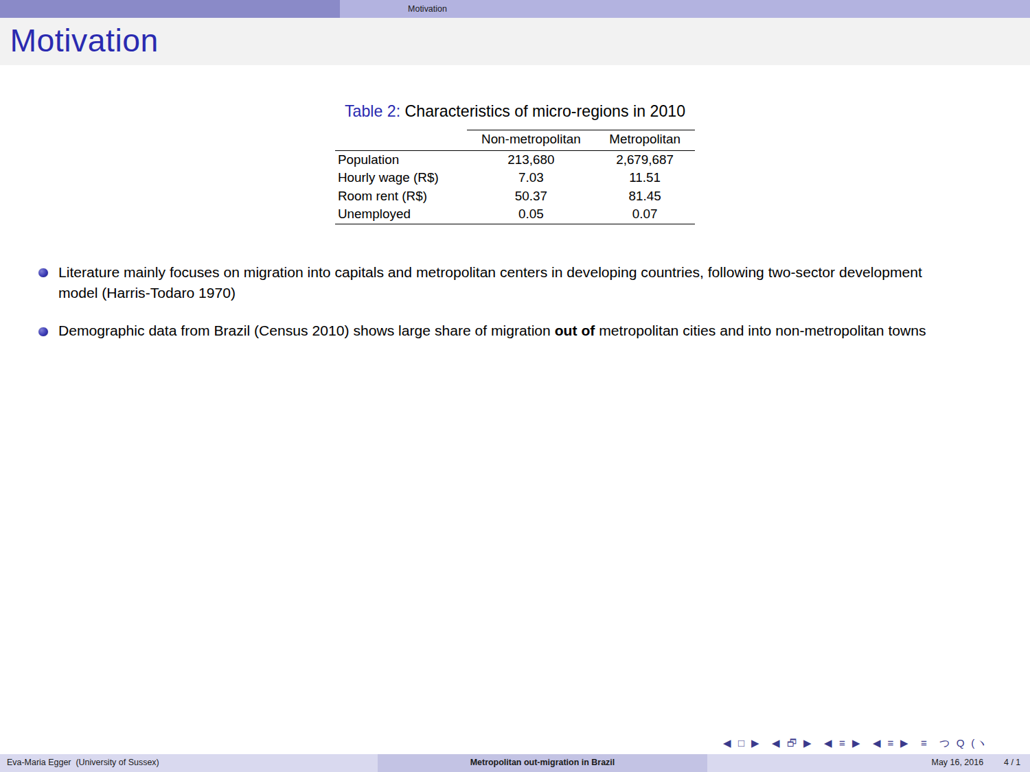Motivation
Motivation
Table 2: Characteristics of micro-regions in 2010
| | Non-metropolitan | Metropolitan |
| --- | --- | --- |
| Population | 213,680 | 2,679,687 |
| Hourly wage (R$) | 7.03 | 11.51 |
| Room rent (R$) | 50.37 | 81.45 |
| Unemployed | 0.05 | 0.07 |
Literature mainly focuses on migration into capitals and metropolitan centers in developing countries, following two-sector development model (Harris-Todaro 1970)
Demographic data from Brazil (Census 2010) shows large share of migration out of metropolitan cities and into non-metropolitan towns
◀ □ ▶ ◀ 🗗 ▶ ◀ ≡ ▶ ◀ ≡ ▶ ≡ つ Q (ヽ
Eva-Maria Egger (University of Sussex)
Metropolitan out-migration in Brazil
May 16, 20164 / 1